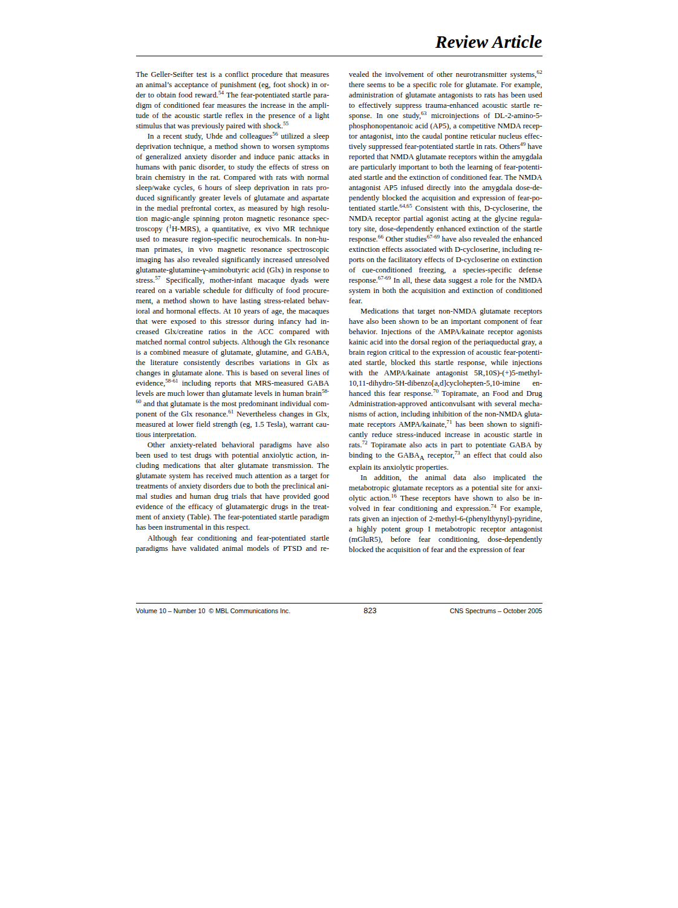Review Article
The Geller-Seifter test is a conflict procedure that measures an animal’s acceptance of punishment (eg, foot shock) in order to obtain food reward.54 The fear-potentiated startle paradigm of conditioned fear measures the increase in the amplitude of the acoustic startle reflex in the presence of a light stimulus that was previously paired with shock.55
In a recent study, Uhde and colleagues56 utilized a sleep deprivation technique, a method shown to worsen symptoms of generalized anxiety disorder and induce panic attacks in humans with panic disorder, to study the effects of stress on brain chemistry in the rat. Compared with rats with normal sleep/wake cycles, 6 hours of sleep deprivation in rats produced significantly greater levels of glutamate and aspartate in the medial prefrontal cortex, as measured by high resolution magic-angle spinning proton magnetic resonance spectroscopy (1H-MRS), a quantitative, ex vivo MR technique used to measure region-specific neurochemicals. In non-human primates, in vivo magnetic resonance spectroscopic imaging has also revealed significantly increased unresolved glutamate-glutamine-γ-aminobutyric acid (Glx) in response to stress.57 Specifically, mother-infant macaque dyads were reared on a variable schedule for difficulty of food procurement, a method shown to have lasting stress-related behavioral and hormonal effects. At 10 years of age, the macaques that were exposed to this stressor during infancy had increased Glx/creatine ratios in the ACC compared with matched normal control subjects. Although the Glx resonance is a combined measure of glutamate, glutamine, and GABA, the literature consistently describes variations in Glx as changes in glutamate alone. This is based on several lines of evidence,58-61 including reports that MRS-measured GABA levels are much lower than glutamate levels in human brain58-60 and that glutamate is the most predominant individual component of the Glx resonance.61 Nevertheless changes in Glx, measured at lower field strength (eg, 1.5 Tesla), warrant cautious interpretation.
Other anxiety-related behavioral paradigms have also been used to test drugs with potential anxiolytic action, including medications that alter glutamate transmission. The glutamate system has received much attention as a target for treatments of anxiety disorders due to both the preclinical animal studies and human drug trials that have provided good evidence of the efficacy of glutamatergic drugs in the treatment of anxiety (Table). The fear-potentiated startle paradigm has been instrumental in this respect.
Although fear conditioning and fear-potentiated startle paradigms have validated animal models of PTSD and revealed the involvement of other neurotransmitter systems,62 there seems to be a specific role for glutamate. For example, administration of glutamate antagonists to rats has been used to effectively suppress trauma-enhanced acoustic startle response. In one study,63 microinjections of DL-2-amino-5-phosphonopentanoic acid (AP5), a competitive NMDA receptor antagonist, into the caudal pontine reticular nucleus effectively suppressed fear-potentiated startle in rats. Others49 have reported that NMDA glutamate receptors within the amygdala are particularly important to both the learning of fear-potentiated startle and the extinction of conditioned fear. The NMDA antagonist AP5 infused directly into the amygdala dose-dependently blocked the acquisition and expression of fear-potentiated startle.64,65 Consistent with this, D-cycloserine, the NMDA receptor partial agonist acting at the glycine regulatory site, dose-dependently enhanced extinction of the startle response.66 Other studies67-69 have also revealed the enhanced extinction effects associated with D-cycloserine, including reports on the facilitatory effects of D-cycloserine on extinction of cue-conditioned freezing, a species-specific defense response.67-69 In all, these data suggest a role for the NMDA system in both the acquisition and extinction of conditioned fear.
Medications that target non-NMDA glutamate receptors have also been shown to be an important component of fear behavior. Injections of the AMPA/kainate receptor agonists kainic acid into the dorsal region of the periaqueductal gray, a brain region critical to the expression of acoustic fear-potentiated startle, blocked this startle response, while injections with the AMPA/kainate antagonist 5R,10S)-(+)5-methyl-10,11-dihydro-5H-dibenzo[a,d]cyclohepten-5,10-imine enhanced this fear response.70 Topiramate, an Food and Drug Administration-approved anticonvulsant with several mechanisms of action, including inhibition of the non-NMDA glutamate receptors AMPA/kainate,71 has been shown to significantly reduce stress-induced increase in acoustic startle in rats.72 Topiramate also acts in part to potentiate GABA by binding to the GABAA receptor,73 an effect that could also explain its anxiolytic properties.
In addition, the animal data also implicated the metabotropic glutamate receptors as a potential site for anxiolytic action.16 These receptors have shown to also be involved in fear conditioning and expression.74 For example, rats given an injection of 2-methyl-6-(phenylthynyl)-pyridine, a highly potent group I metabotropic receptor antagonist (mGluR5), before fear conditioning, dose-dependently blocked the acquisition of fear and the expression of fear
Volume 10 – Number 10 © MBL Communications Inc.
823
CNS Spectrums – October 2005